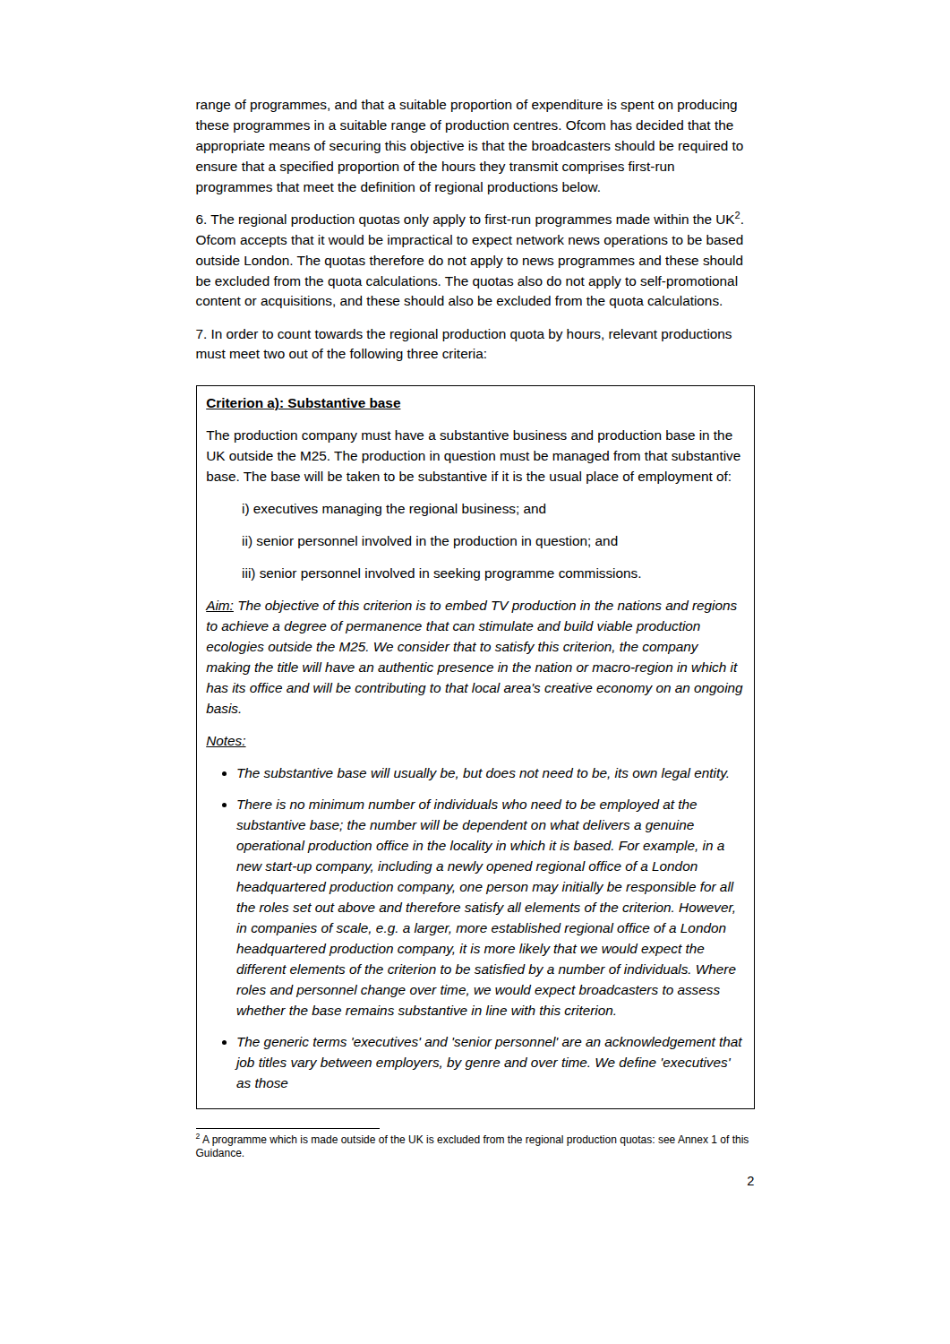range of programmes, and that a suitable proportion of expenditure is spent on producing these programmes in a suitable range of production centres. Ofcom has decided that the appropriate means of securing this objective is that the broadcasters should be required to ensure that a specified proportion of the hours they transmit comprises first-run programmes that meet the definition of regional productions below.
6. The regional production quotas only apply to first-run programmes made within the UK2. Ofcom accepts that it would be impractical to expect network news operations to be based outside London. The quotas therefore do not apply to news programmes and these should be excluded from the quota calculations. The quotas also do not apply to self-promotional content or acquisitions, and these should also be excluded from the quota calculations.
7. In order to count towards the regional production quota by hours, relevant productions must meet two out of the following three criteria:
Criterion a): Substantive base
The production company must have a substantive business and production base in the UK outside the M25. The production in question must be managed from that substantive base. The base will be taken to be substantive if it is the usual place of employment of:
i) executives managing the regional business; and
ii) senior personnel involved in the production in question; and
iii) senior personnel involved in seeking programme commissions.
Aim: The objective of this criterion is to embed TV production in the nations and regions to achieve a degree of permanence that can stimulate and build viable production ecologies outside the M25. We consider that to satisfy this criterion, the company making the title will have an authentic presence in the nation or macro-region in which it has its office and will be contributing to that local area's creative economy on an ongoing basis.
Notes:
The substantive base will usually be, but does not need to be, its own legal entity.
There is no minimum number of individuals who need to be employed at the substantive base; the number will be dependent on what delivers a genuine operational production office in the locality in which it is based. For example, in a new start-up company, including a newly opened regional office of a London headquartered production company, one person may initially be responsible for all the roles set out above and therefore satisfy all elements of the criterion. However, in companies of scale, e.g. a larger, more established regional office of a London headquartered production company, it is more likely that we would expect the different elements of the criterion to be satisfied by a number of individuals. Where roles and personnel change over time, we would expect broadcasters to assess whether the base remains substantive in line with this criterion.
The generic terms 'executives' and 'senior personnel' are an acknowledgement that job titles vary between employers, by genre and over time. We define 'executives' as those
2 A programme which is made outside of the UK is excluded from the regional production quotas: see Annex 1 of this Guidance.
2